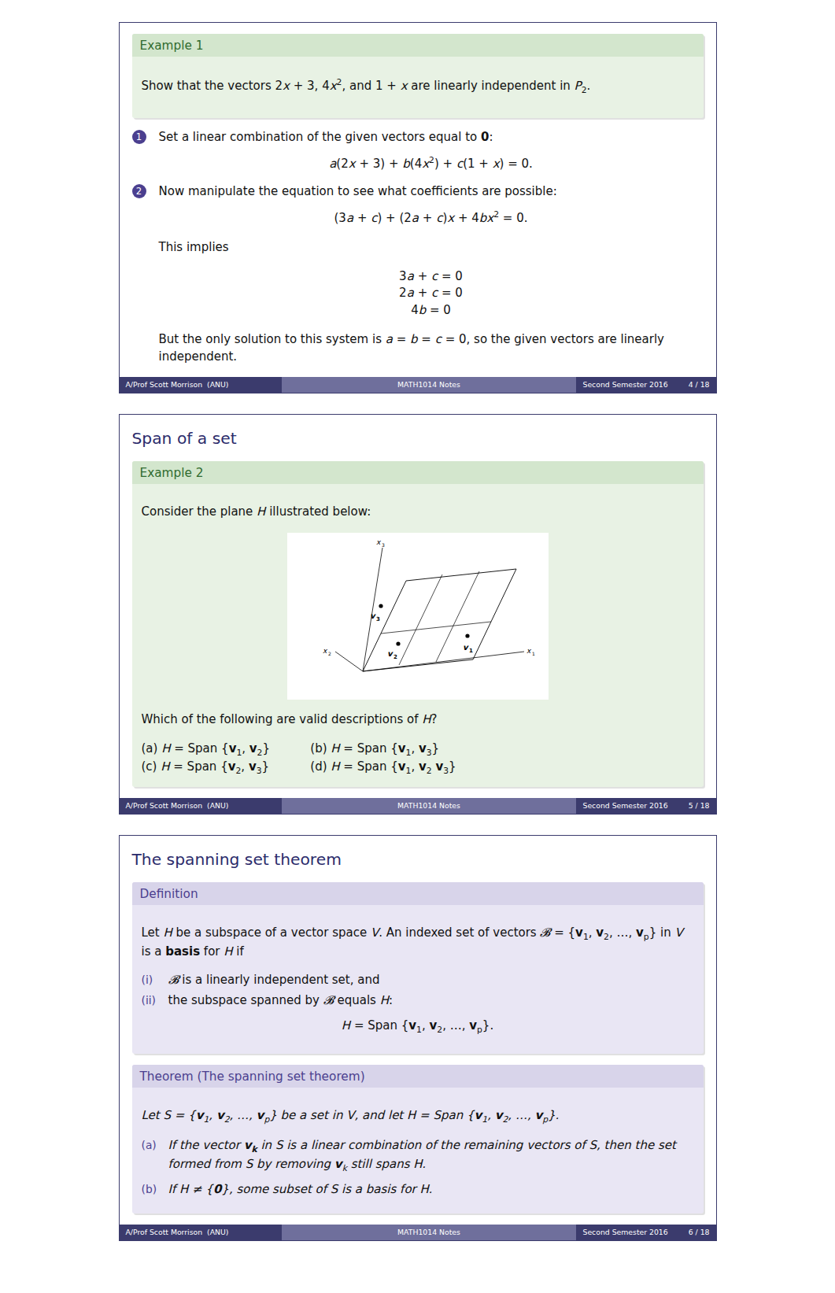Example 1
Show that the vectors 2x + 3, 4x2, and 1 + x are linearly independent in 𝖯2.
Set a linear combination of the given vectors equal to 0:
a(2x + 3) + b(4x2) + c(1 + x) = 0.
Now manipulate the equation to see what coefficients are possible:
(3a + c) + (2a + c)x + 4bx2 = 0.
This implies
3a + c = 0 2a + c = 0 4b = 0
But the only solution to this system is a = b = c = 0, so the given vectors are linearly independent.
A/Prof Scott Morrison (ANU)
MATH1014 Notes
Second Semester 20164 / 18
Span of a set
Example 2
Consider the plane H illustrated below:
x 3 x 2 x 1 v 3 v 2 v 1
Which of the following are valid descriptions of H?
(a) H = Span {v1, v2} (b) H = Span {v1, v3} (c) H = Span {v2, v3} (d) H = Span {v1, v2 v3}
A/Prof Scott Morrison (ANU)
MATH1014 Notes
Second Semester 20165 / 18
The spanning set theorem
Definition
Let H be a subspace of a vector space V. An indexed set of vectors 𝓑 = {v1, v2, …, vp} in V is a basis for H if
𝓑 is a linearly independent set, and
the subspace spanned by 𝓑 equals H:
H = Span {v1, v2, …, vp}.
Theorem (The spanning set theorem)
Let S = {v1, v2, …, vp} be a set in V, and let H = Span {v1, v2, …, vp}.
If the vector vk in S is a linear combination of the remaining vectors of S, then the set formed from S by removing vk still spans H.
If H ≠ {0}, some subset of S is a basis for H.
A/Prof Scott Morrison (ANU)
MATH1014 Notes
Second Semester 20166 / 18